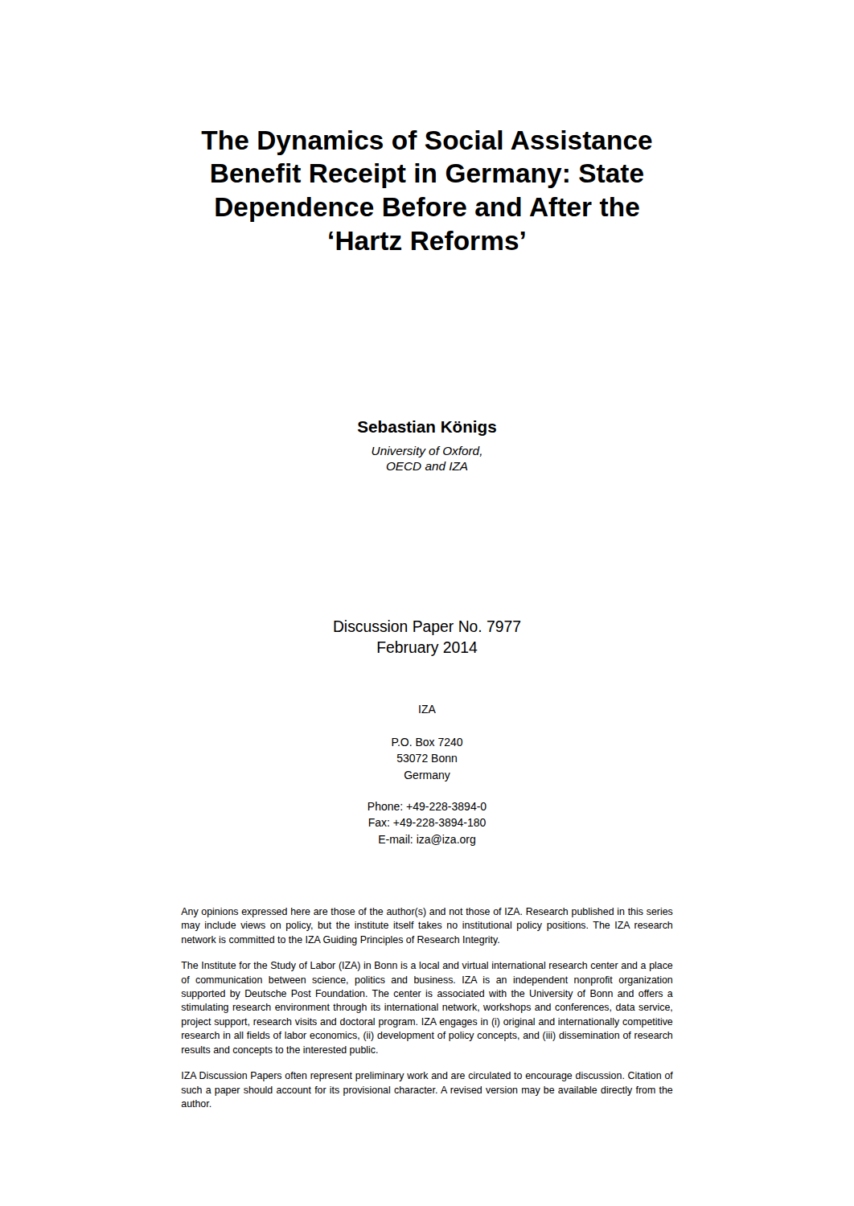The Dynamics of Social Assistance Benefit Receipt in Germany: State Dependence Before and After the ‘Hartz Reforms’
Sebastian Königs
University of Oxford,
OECD and IZA
Discussion Paper No. 7977
February 2014
IZA
P.O. Box 7240
53072 Bonn
Germany
Phone: +49-228-3894-0
Fax: +49-228-3894-180
E-mail: iza@iza.org
Any opinions expressed here are those of the author(s) and not those of IZA. Research published in this series may include views on policy, but the institute itself takes no institutional policy positions. The IZA research network is committed to the IZA Guiding Principles of Research Integrity.
The Institute for the Study of Labor (IZA) in Bonn is a local and virtual international research center and a place of communication between science, politics and business. IZA is an independent nonprofit organization supported by Deutsche Post Foundation. The center is associated with the University of Bonn and offers a stimulating research environment through its international network, workshops and conferences, data service, project support, research visits and doctoral program. IZA engages in (i) original and internationally competitive research in all fields of labor economics, (ii) development of policy concepts, and (iii) dissemination of research results and concepts to the interested public.
IZA Discussion Papers often represent preliminary work and are circulated to encourage discussion. Citation of such a paper should account for its provisional character. A revised version may be available directly from the author.